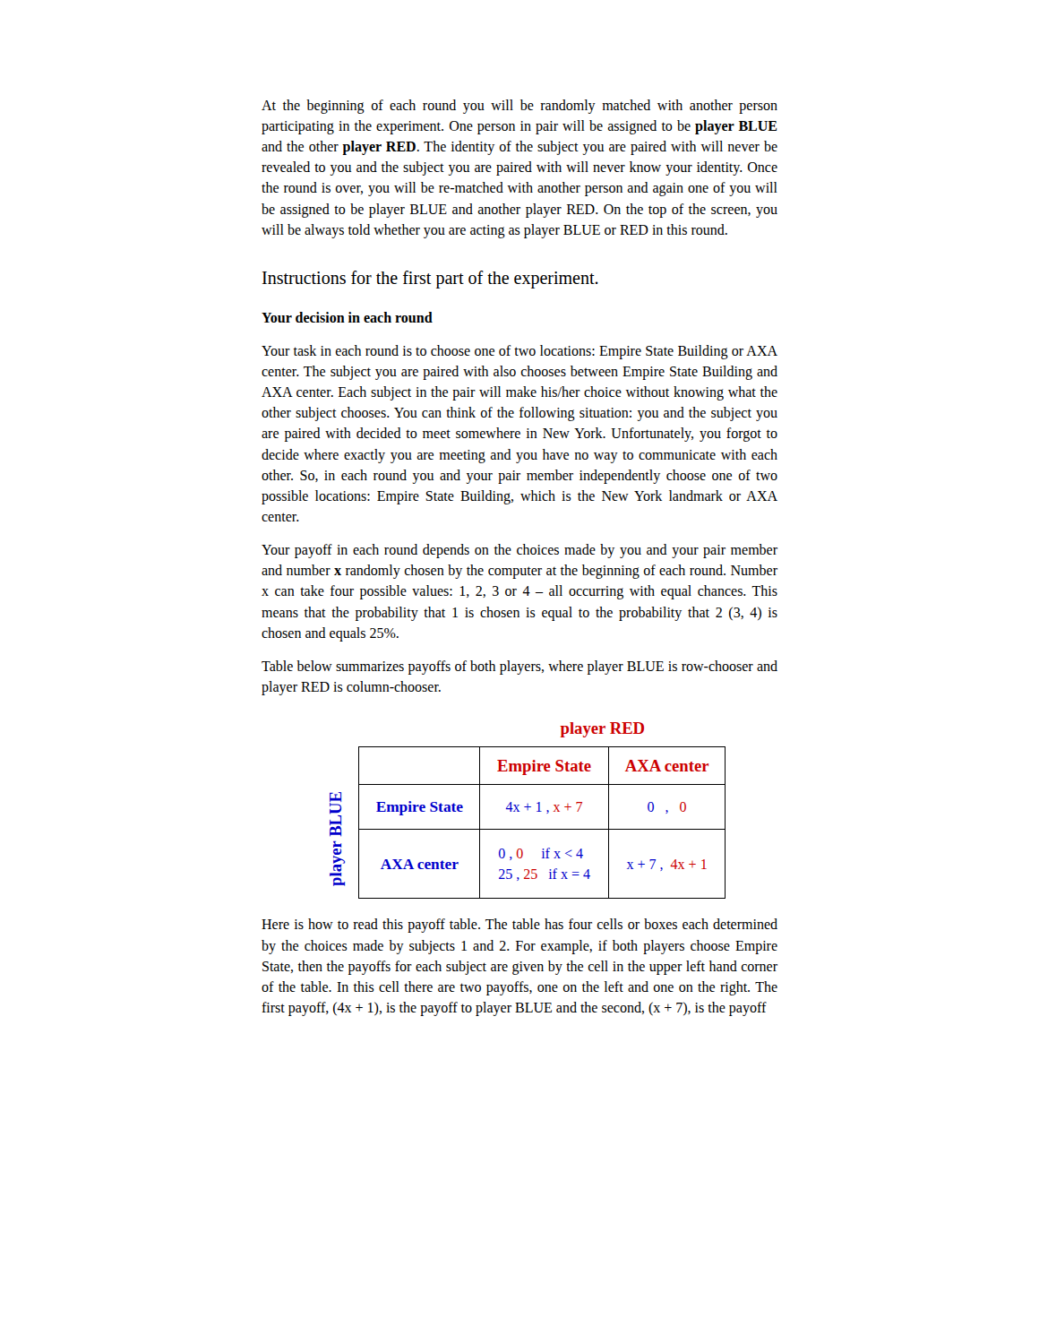At the beginning of each round you will be randomly matched with another person participating in the experiment. One person in pair will be assigned to be player BLUE and the other player RED. The identity of the subject you are paired with will never be revealed to you and the subject you are paired with will never know your identity. Once the round is over, you will be re-matched with another person and again one of you will be assigned to be player BLUE and another player RED. On the top of the screen, you will be always told whether you are acting as player BLUE or RED in this round.
Instructions for the first part of the experiment.
Your decision in each round
Your task in each round is to choose one of two locations: Empire State Building or AXA center. The subject you are paired with also chooses between Empire State Building and AXA center. Each subject in the pair will make his/her choice without knowing what the other subject chooses. You can think of the following situation: you and the subject you are paired with decided to meet somewhere in New York. Unfortunately, you forgot to decide where exactly you are meeting and you have no way to communicate with each other. So, in each round you and your pair member independently choose one of two possible locations: Empire State Building, which is the New York landmark or AXA center.
Your payoff in each round depends on the choices made by you and your pair member and number x randomly chosen by the computer at the beginning of each round. Number x can take four possible values: 1, 2, 3 or 4 – all occurring with equal chances. This means that the probability that 1 is chosen is equal to the probability that 2 (3, 4) is chosen and equals 25%.
Table below summarizes payoffs of both players, where player BLUE is row-chooser and player RED is column-chooser.
| | | player RED |
| | | Empire State | AXA center |
| player BLUE | Empire State | 4x + 1 , x + 7 | 0 , 0 |
| AXA center | 0 , 0 if x < 4 25 , 25 if x = 4 | x + 7 , 4x + 1 |
Here is how to read this payoff table. The table has four cells or boxes each determined by the choices made by subjects 1 and 2. For example, if both players choose Empire State, then the payoffs for each subject are given by the cell in the upper left hand corner of the table. In this cell there are two payoffs, one on the left and one on the right. The first payoff, (4x + 1), is the payoff to player BLUE and the second, (x + 7), is the payoff